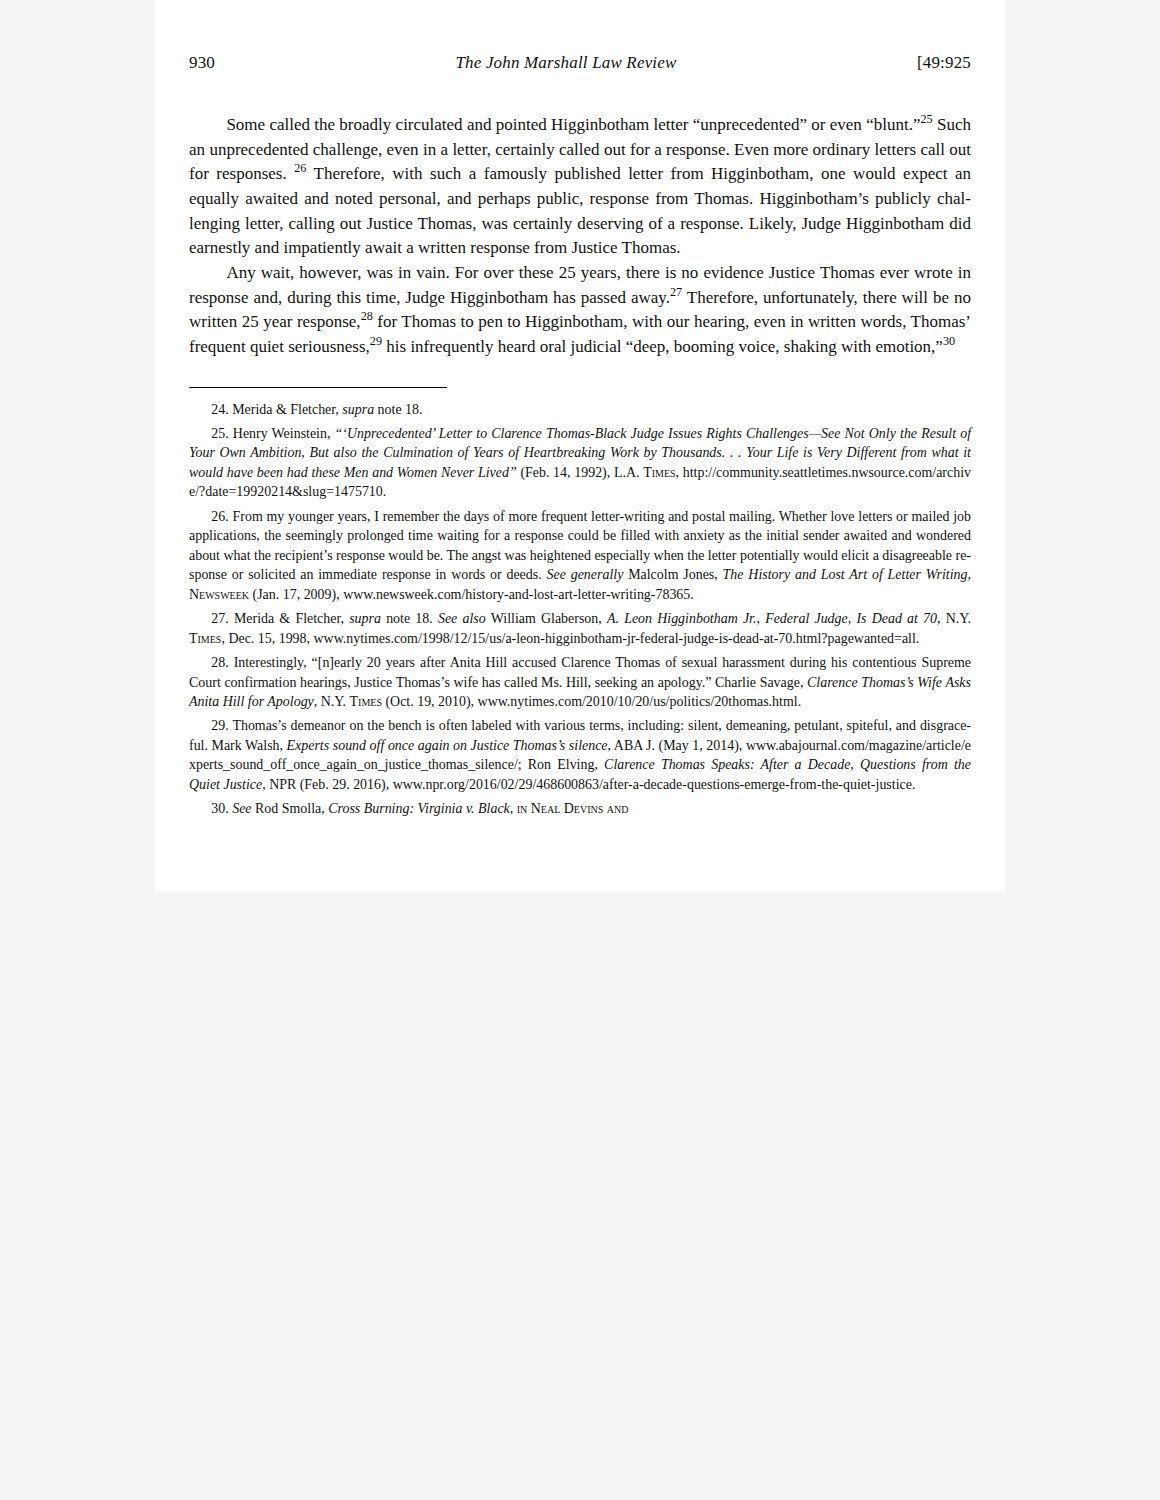930 The John Marshall Law Review [49:925
Some called the broadly circulated and pointed Higginbotham letter “unprecedented” or even “blunt.”25 Such an unprecedented challenge, even in a letter, certainly called out for a response. Even more ordinary letters call out for responses. 26 Therefore, with such a famously published letter from Higginbotham, one would expect an equally awaited and noted personal, and perhaps public, response from Thomas. Higginbotham’s publicly challenging letter, calling out Justice Thomas, was certainly deserving of a response. Likely, Judge Higginbotham did earnestly and impatiently await a written response from Justice Thomas.
Any wait, however, was in vain. For over these 25 years, there is no evidence Justice Thomas ever wrote in response and, during this time, Judge Higginbotham has passed away.27 Therefore, unfortunately, there will be no written 25 year response,28 for Thomas to pen to Higginbotham, with our hearing, even in written words, Thomas’ frequent quiet seriousness,29 his infrequently heard oral judicial “deep, booming voice, shaking with emotion,”30
Merida & Fletcher, supra note 18.
Henry Weinstein, “‘Unprecedented’ Letter to Clarence Thomas-Black Judge Issues Rights Challenges—See Not Only the Result of Your Own Ambition, But also the Culmination of Years of Heartbreaking Work by Thousands. . . Your Life is Very Different from what it would have been had these Men and Women Never Lived” (Feb. 14, 1992), L.A. Times, http://community.seattletimes.nwsource.com/archive/?date=19920214&slug=1475710.
From my younger years, I remember the days of more frequent letter-writing and postal mailing. Whether love letters or mailed job applications, the seemingly prolonged time waiting for a response could be filled with anxiety as the initial sender awaited and wondered about what the recipient’s response would be. The angst was heightened especially when the letter potentially would elicit a disagreeable response or solicited an immediate response in words or deeds. See generally Malcolm Jones, The History and Lost Art of Letter Writing, Newsweek (Jan. 17, 2009), www.newsweek.com/history-and-lost-art-letter-writing-78365.
Merida & Fletcher, supra note 18. See also William Glaberson, A. Leon Higginbotham Jr., Federal Judge, Is Dead at 70, N.Y. Times, Dec. 15, 1998, www.nytimes.com/1998/12/15/us/a-leon-higginbotham-jr-federal-judge-is-dead-at-70.html?pagewanted=all.
Interestingly, “[n]early 20 years after Anita Hill accused Clarence Thomas of sexual harassment during his contentious Supreme Court confirmation hearings, Justice Thomas’s wife has called Ms. Hill, seeking an apology.” Charlie Savage, Clarence Thomas’s Wife Asks Anita Hill for Apology, N.Y. Times (Oct. 19, 2010), www.nytimes.com/2010/10/20/us/politics/20thomas.html.
Thomas’s demeanor on the bench is often labeled with various terms, including: silent, demeaning, petulant, spiteful, and disgraceful. Mark Walsh, Experts sound off once again on Justice Thomas’s silence, ABA J. (May 1, 2014), www.abajournal.com/magazine/article/experts_sound_off_once_again_on_justice_thomas_silence/; Ron Elving, Clarence Thomas Speaks: After a Decade, Questions from the Quiet Justice, NPR (Feb. 29. 2016), www.npr.org/2016/02/29/468600863/after-a-decade-questions-emerge-from-the-quiet-justice.
See Rod Smolla, Cross Burning: Virginia v. Black, in Neal Devins and